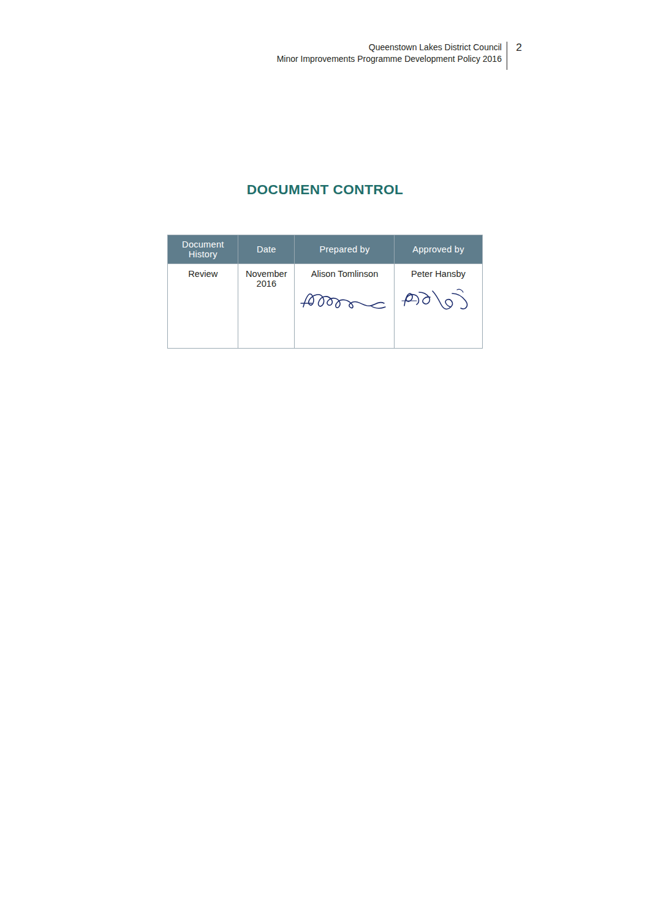Queenstown Lakes District Council
Minor Improvements Programme Development Policy 2016
2
DOCUMENT CONTROL
| Document History | Date | Prepared by | Approved by |
| --- | --- | --- | --- |
| Review | November 2016 | Alison Tomlinson | Peter Hansby |